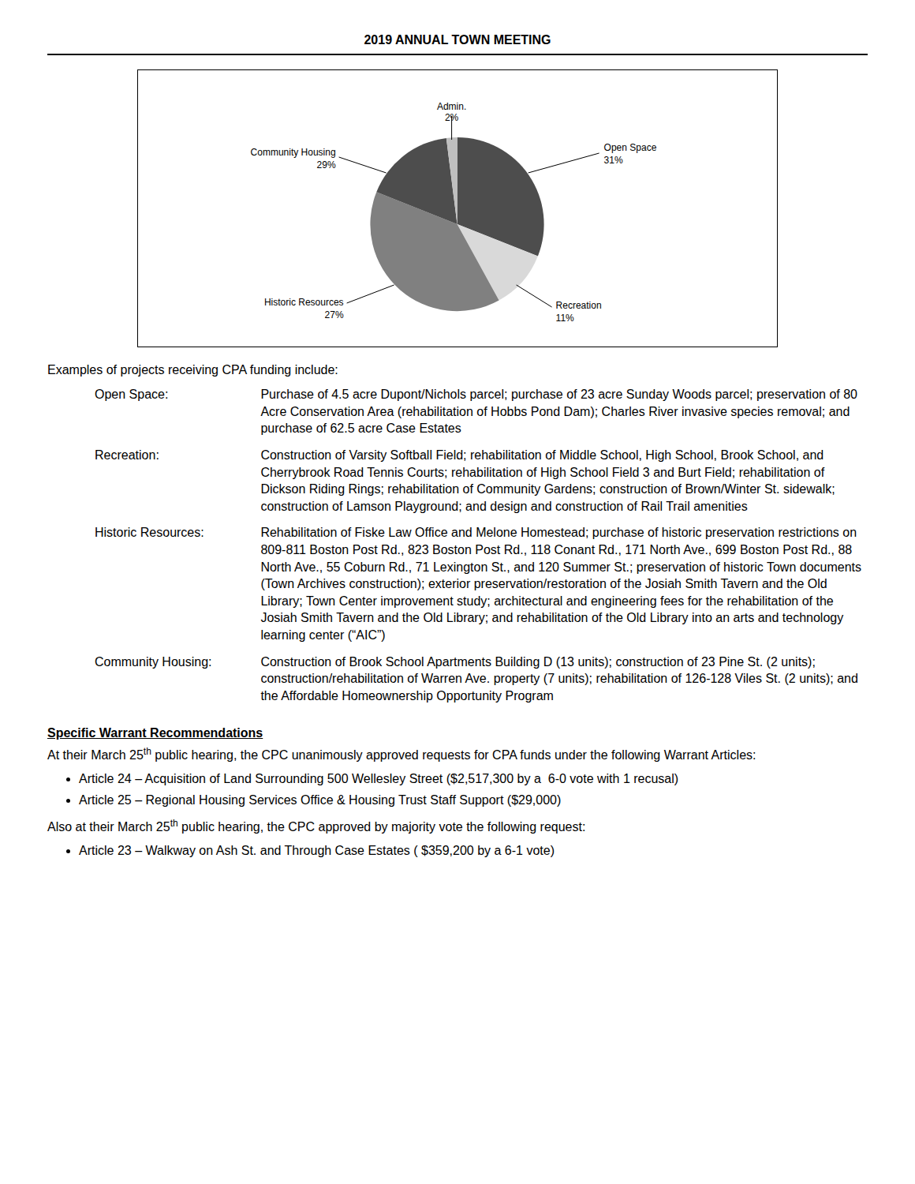2019 ANNUAL TOWN MEETING
Admin. 2% Open Space 31% Recreation 11% Historic Resources 27% Community Housing 29%
Examples of projects receiving CPA funding include:
| Open Space: | Purchase of 4.5 acre Dupont/Nichols parcel; purchase of 23 acre Sunday Woods parcel; preservation of 80 Acre Conservation Area (rehabilitation of Hobbs Pond Dam); Charles River invasive species removal; and purchase of 62.5 acre Case Estates |
| Recreation: | Construction of Varsity Softball Field; rehabilitation of Middle School, High School, Brook School, and Cherrybrook Road Tennis Courts; rehabilitation of High School Field 3 and Burt Field; rehabilitation of Dickson Riding Rings; rehabilitation of Community Gardens; construction of Brown/Winter St. sidewalk; construction of Lamson Playground; and design and construction of Rail Trail amenities |
| Historic Resources: | Rehabilitation of Fiske Law Office and Melone Homestead; purchase of historic preservation restrictions on 809-811 Boston Post Rd., 823 Boston Post Rd., 118 Conant Rd., 171 North Ave., 699 Boston Post Rd., 88 North Ave., 55 Coburn Rd., 71 Lexington St., and 120 Summer St.; preservation of historic Town documents (Town Archives construction); exterior preservation/restoration of the Josiah Smith Tavern and the Old Library; Town Center improvement study; architectural and engineering fees for the rehabilitation of the Josiah Smith Tavern and the Old Library; and rehabilitation of the Old Library into an arts and technology learning center (“AIC”) |
| Community Housing: | Construction of Brook School Apartments Building D (13 units); construction of 23 Pine St. (2 units); construction/rehabilitation of Warren Ave. property (7 units); rehabilitation of 126-128 Viles St. (2 units); and the Affordable Homeownership Opportunity Program |
Specific Warrant Recommendations
At their March 25th public hearing, the CPC unanimously approved requests for CPA funds under the following Warrant Articles:
Article 24 – Acquisition of Land Surrounding 500 Wellesley Street ($2,517,300 by a 6-0 vote with 1 recusal)
Article 25 – Regional Housing Services Office & Housing Trust Staff Support ($29,000)
Also at their March 25th public hearing, the CPC approved by majority vote the following request:
Article 23 – Walkway on Ash St. and Through Case Estates ( $359,200 by a 6-1 vote)